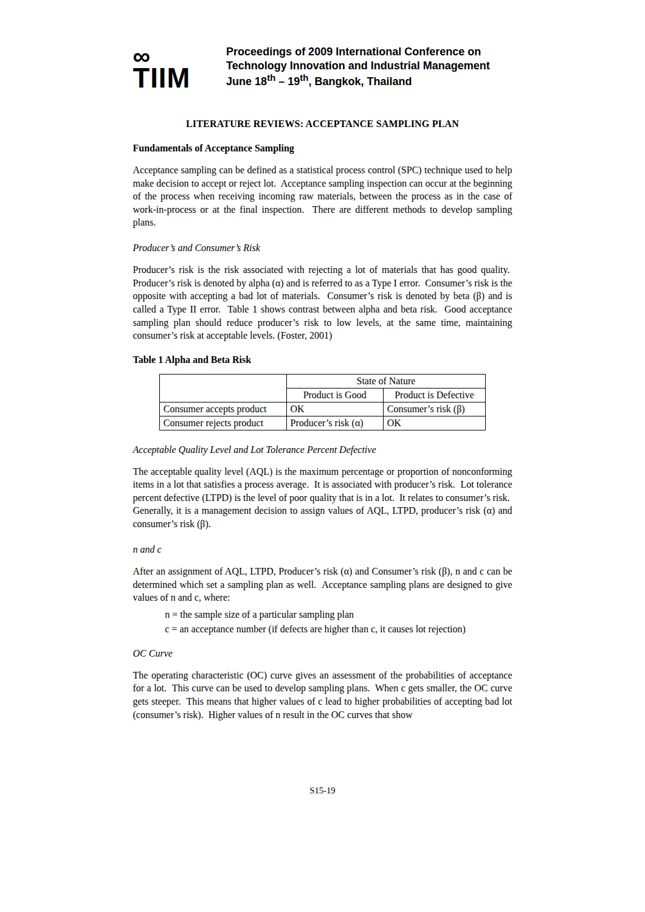∞ TIIM
Proceedings of 2009 International Conference on Technology Innovation and Industrial Management June 18th – 19th, Bangkok, Thailand
LITERATURE REVIEWS: ACCEPTANCE SAMPLING PLAN
Fundamentals of Acceptance Sampling
Acceptance sampling can be defined as a statistical process control (SPC) technique used to help make decision to accept or reject lot. Acceptance sampling inspection can occur at the beginning of the process when receiving incoming raw materials, between the process as in the case of work-in-process or at the final inspection. There are different methods to develop sampling plans.
Producer’s and Consumer’s Risk
Producer’s risk is the risk associated with rejecting a lot of materials that has good quality. Producer’s risk is denoted by alpha (α) and is referred to as a Type I error. Consumer’s risk is the opposite with accepting a bad lot of materials. Consumer’s risk is denoted by beta (β) and is called a Type II error. Table 1 shows contrast between alpha and beta risk. Good acceptance sampling plan should reduce producer’s risk to low levels, at the same time, maintaining consumer’s risk at acceptable levels. (Foster, 2001)
Table 1 Alpha and Beta Risk
| | State of Nature |
| Product is Good | Product is Defective |
| Consumer accepts product | OK | Consumer’s risk ( β ) |
| Consumer rejects product | Producer’s risk ( α ) | OK |
Acceptable Quality Level and Lot Tolerance Percent Defective
The acceptable quality level (AQL) is the maximum percentage or proportion of nonconforming items in a lot that satisfies a process average. It is associated with producer’s risk. Lot tolerance percent defective (LTPD) is the level of poor quality that is in a lot. It relates to consumer’s risk. Generally, it is a management decision to assign values of AQL, LTPD, producer’s risk (α) and consumer’s risk (β).
n and c
After an assignment of AQL, LTPD, Producer’s risk (α) and Consumer’s risk (β), n and c can be determined which set a sampling plan as well. Acceptance sampling plans are designed to give values of n and c, where:
n = the sample size of a particular sampling plan
c = an acceptance number (if defects are higher than c, it causes lot rejection)
OC Curve
The operating characteristic (OC) curve gives an assessment of the probabilities of acceptance for a lot. This curve can be used to develop sampling plans. When c gets smaller, the OC curve gets steeper. This means that higher values of c lead to higher probabilities of accepting bad lot (consumer’s risk). Higher values of n result in the OC curves that show
S15-19